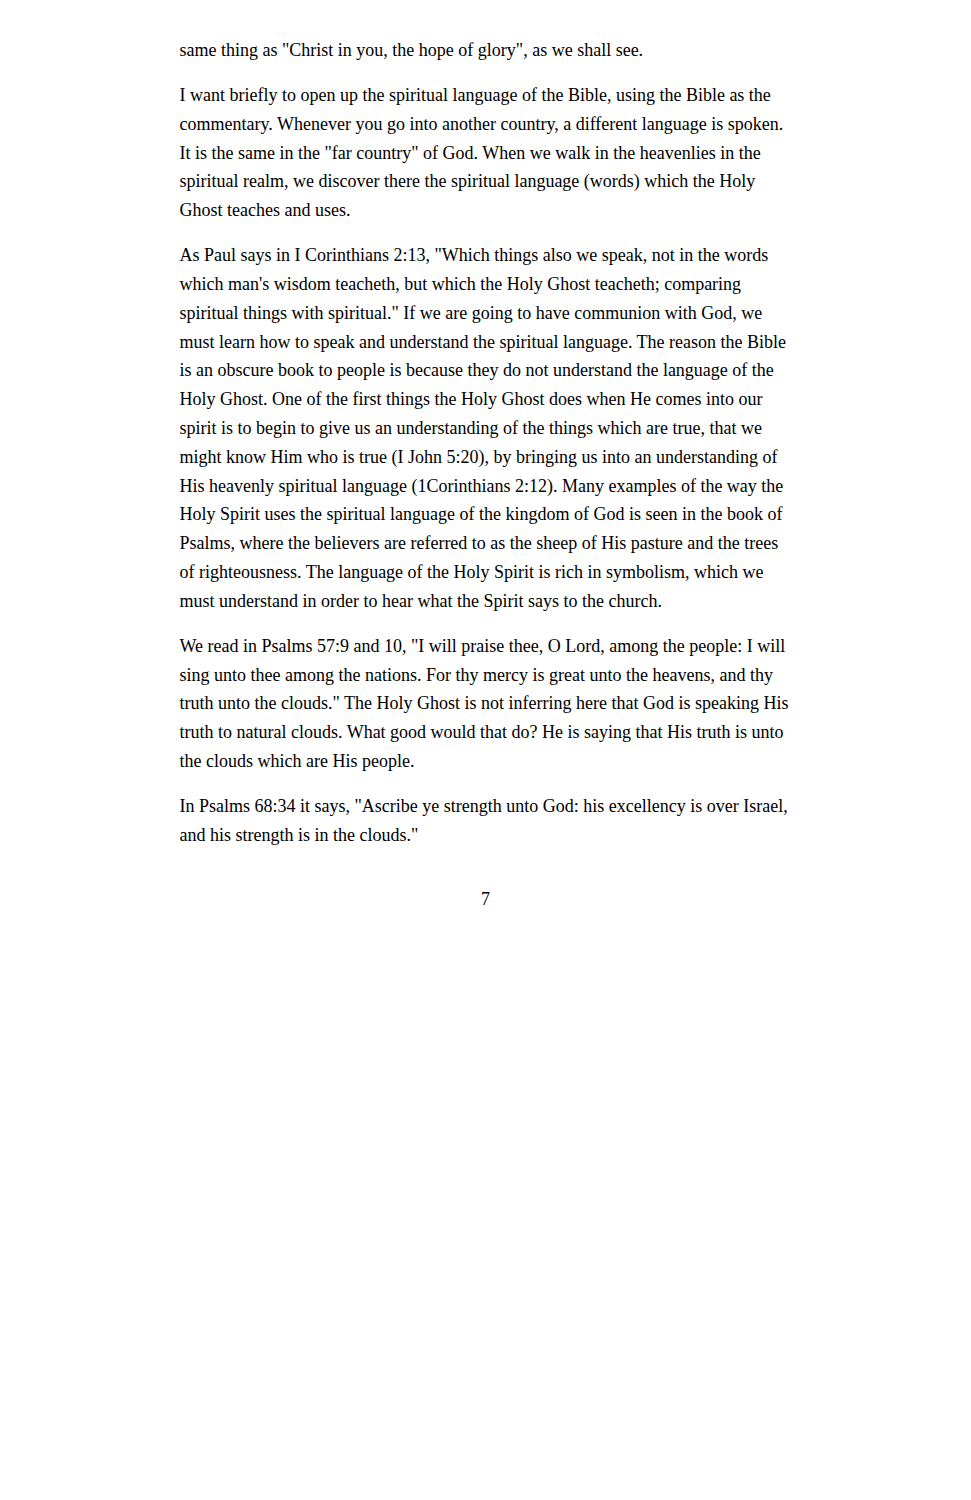same thing as "Christ in you, the hope of glory", as we shall see.
I want briefly to open up the spiritual language of the Bible, using the Bible as the commentary. Whenever you go into another country, a different language is spoken. It is the same in the "far country" of God. When we walk in the heavenlies in the spiritual realm, we discover there the spiritual language (words) which the Holy Ghost teaches and uses.
As Paul says in I Corinthians 2:13, "Which things also we speak, not in the words which man's wisdom teacheth, but which the Holy Ghost teacheth; comparing spiritual things with spiritual." If we are going to have communion with God, we must learn how to speak and understand the spiritual language. The reason the Bible is an obscure book to people is because they do not understand the language of the Holy Ghost. One of the first things the Holy Ghost does when He comes into our spirit is to begin to give us an understanding of the things which are true, that we might know Him who is true (I John 5:20), by bringing us into an understanding of His heavenly spiritual language (1Corinthians 2:12). Many examples of the way the Holy Spirit uses the spiritual language of the kingdom of God is seen in the book of Psalms, where the believers are referred to as the sheep of His pasture and the trees of righteousness. The language of the Holy Spirit is rich in symbolism, which we must understand in order to hear what the Spirit says to the church.
We read in Psalms 57:9 and 10, "I will praise thee, O Lord, among the people: I will sing unto thee among the nations. For thy mercy is great unto the heavens, and thy truth unto the clouds." The Holy Ghost is not inferring here that God is speaking His truth to natural clouds. What good would that do? He is saying that His truth is unto the clouds which are His people.
In Psalms 68:34 it says, "Ascribe ye strength unto God: his excellency is over Israel, and his strength is in the clouds."
7